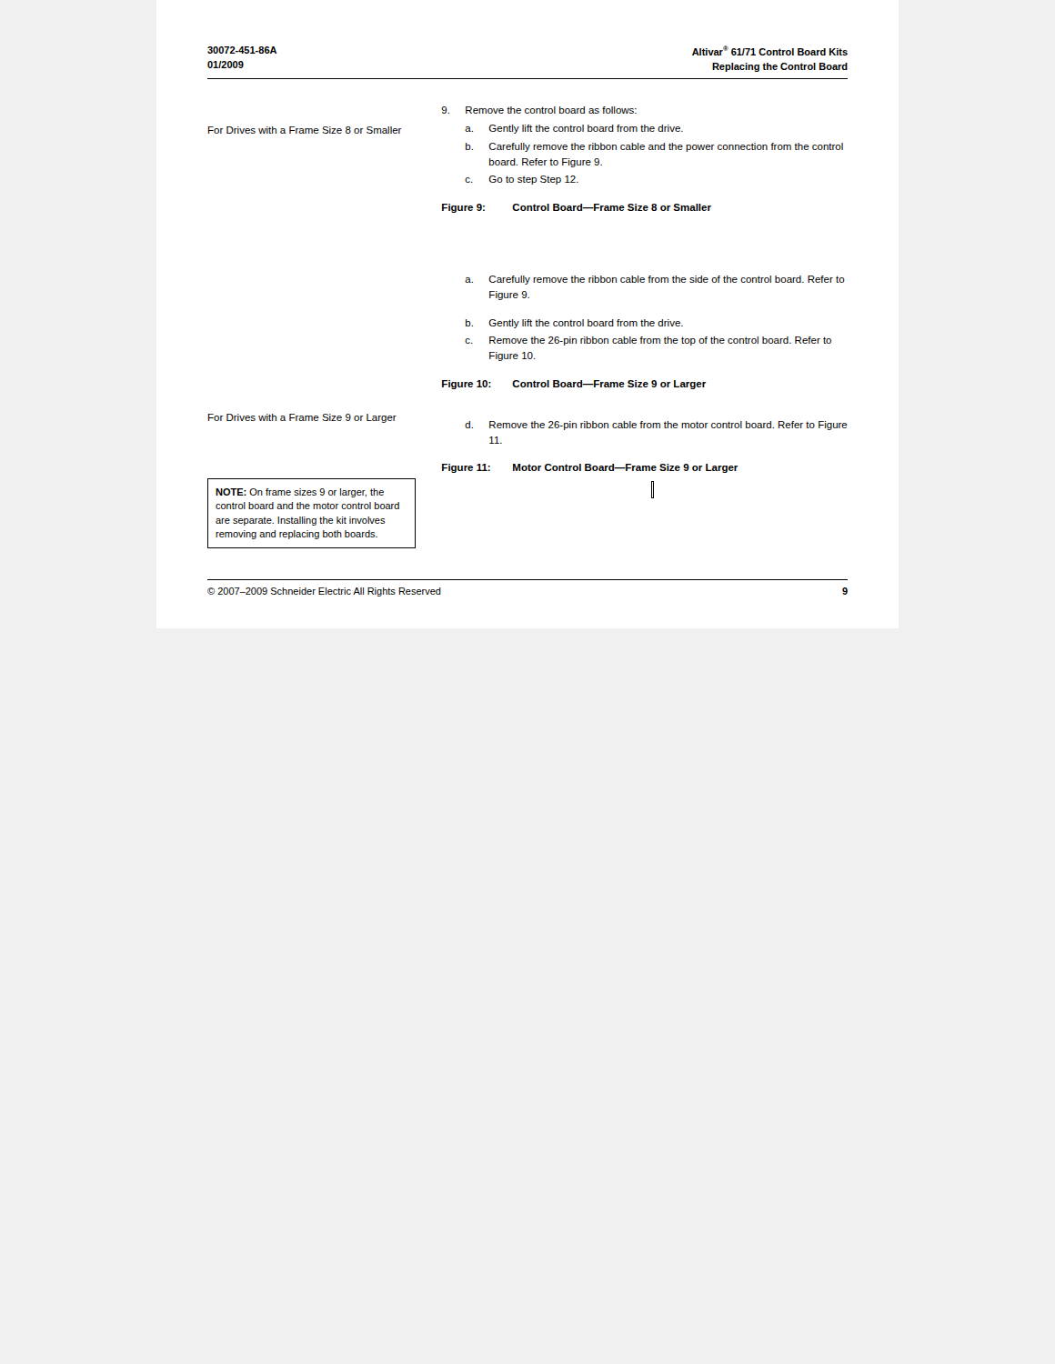30072-451-86A 01/2009
Altivar® 61/71 Control Board Kits Replacing the Control Board
For Drives with a Frame Size 8 or Smaller
For Drives with a Frame Size 9 or Larger
NOTE: On frame sizes 9 or larger, the control board and the motor control board are separate. Installing the kit involves removing and replacing both boards.
9. Remove the control board as follows:
a. Gently lift the control board from the drive.
b. Carefully remove the ribbon cable and the power connection from the control board. Refer to Figure 9.
c. Go to step Step 12.
Figure 9: Control Board—Frame Size 8 or Smaller
a. Carefully remove the ribbon cable from the side of the control board. Refer to Figure 9.
b. Gently lift the control board from the drive.
c. Remove the 26-pin ribbon cable from the top of the control board. Refer to Figure 10.
Figure 10: Control Board—Frame Size 9 or Larger
d. Remove the 26-pin ribbon cable from the motor control board. Refer to Figure 11.
Figure 11: Motor Control Board—Frame Size 9 or Larger
© 2007–2009 Schneider Electric All Rights Reserved 9